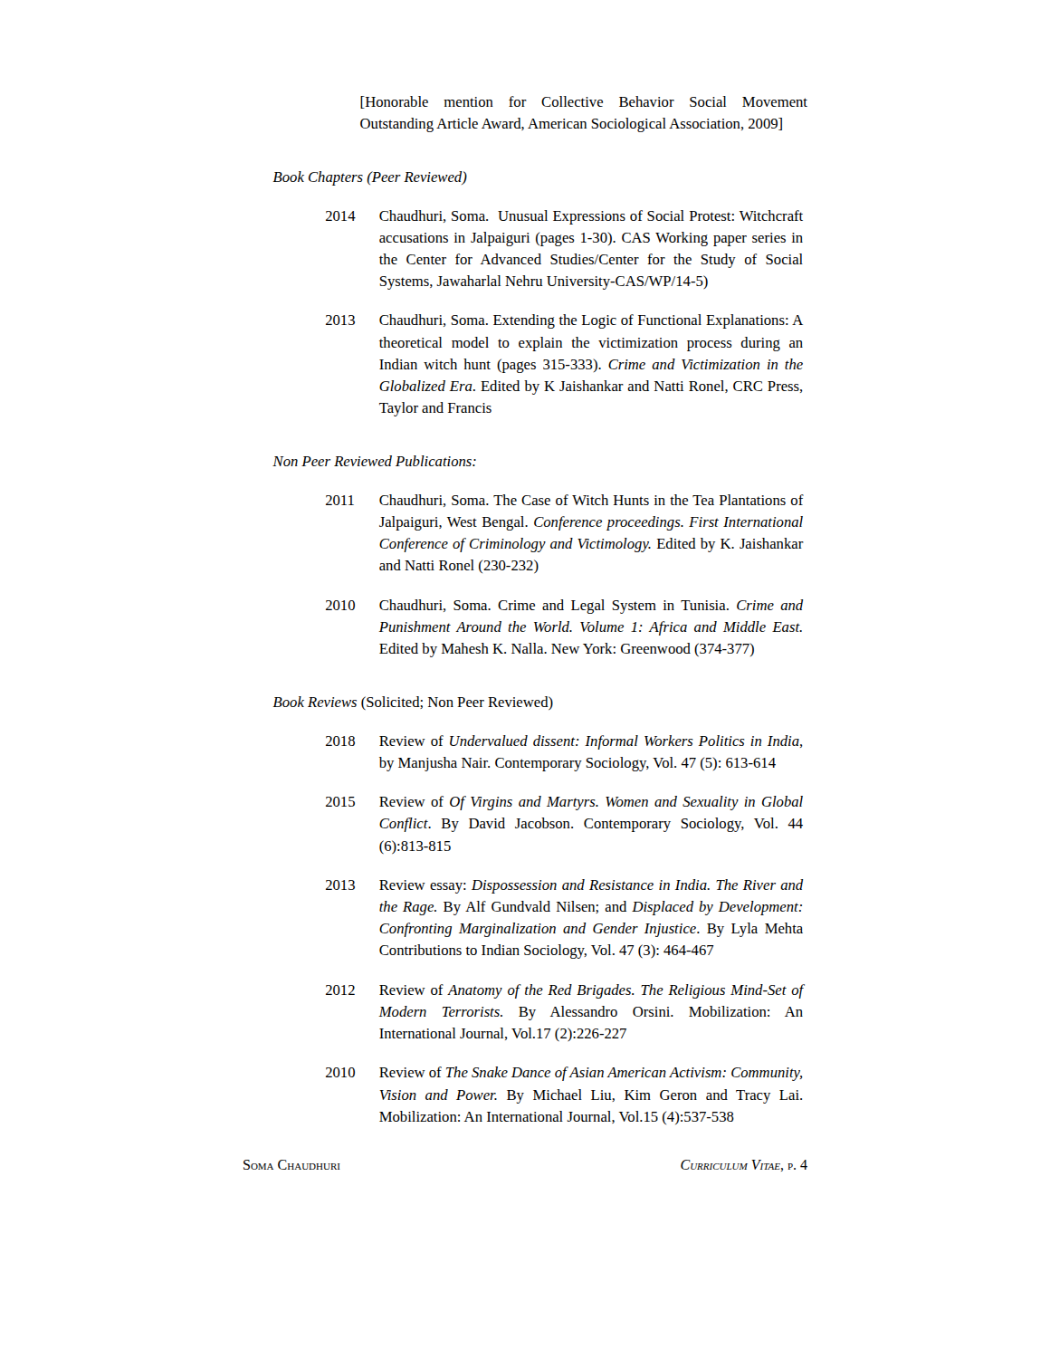[Honorable mention for Collective Behavior Social Movement Outstanding Article Award, American Sociological Association, 2009]
Book Chapters (Peer Reviewed)
2014 Chaudhuri, Soma. Unusual Expressions of Social Protest: Witchcraft accusations in Jalpaiguri (pages 1-30). CAS Working paper series in the Center for Advanced Studies/Center for the Study of Social Systems, Jawaharlal Nehru University-CAS/WP/14-5)
2013 Chaudhuri, Soma. Extending the Logic of Functional Explanations: A theoretical model to explain the victimization process during an Indian witch hunt (pages 315-333). Crime and Victimization in the Globalized Era. Edited by K Jaishankar and Natti Ronel, CRC Press, Taylor and Francis
Non Peer Reviewed Publications:
2011 Chaudhuri, Soma. The Case of Witch Hunts in the Tea Plantations of Jalpaiguri, West Bengal. Conference proceedings. First International Conference of Criminology and Victimology. Edited by K. Jaishankar and Natti Ronel (230-232)
2010 Chaudhuri, Soma. Crime and Legal System in Tunisia. Crime and Punishment Around the World. Volume 1: Africa and Middle East. Edited by Mahesh K. Nalla. New York: Greenwood (374-377)
Book Reviews (Solicited; Non Peer Reviewed)
2018 Review of Undervalued dissent: Informal Workers Politics in India, by Manjusha Nair. Contemporary Sociology, Vol. 47 (5): 613-614
2015 Review of Of Virgins and Martyrs. Women and Sexuality in Global Conflict. By David Jacobson. Contemporary Sociology, Vol. 44 (6):813-815
2013 Review essay: Dispossession and Resistance in India. The River and the Rage. By Alf Gundvald Nilsen; and Displaced by Development: Confronting Marginalization and Gender Injustice. By Lyla Mehta Contributions to Indian Sociology, Vol. 47 (3): 464-467
2012 Review of Anatomy of the Red Brigades. The Religious Mind-Set of Modern Terrorists. By Alessandro Orsini. Mobilization: An International Journal, Vol.17 (2):226-227
2010 Review of The Snake Dance of Asian American Activism: Community, Vision and Power. By Michael Liu, Kim Geron and Tracy Lai. Mobilization: An International Journal, Vol.15 (4):537-538
Soma Chaudhuri Curriculum Vitae, p. 4